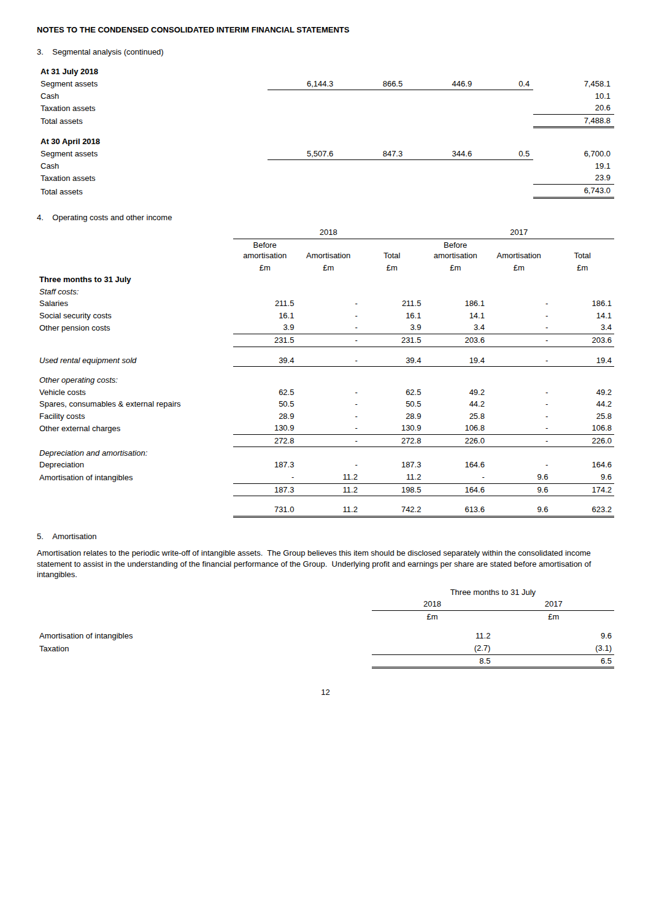NOTES TO THE CONDENSED CONSOLIDATED INTERIM FINANCIAL STATEMENTS
3. Segmental analysis (continued)
| At 31 July 2018 | | | | | |
| Segment assets | 6,144.3 | 866.5 | 446.9 | 0.4 | 7,458.1 |
| Cash | | | | | 10.1 |
| Taxation assets | | | | | 20.6 |
| Total assets | | | | | 7,488.8 |
| At 30 April 2018 | | | | | |
| Segment assets | 5,507.6 | 847.3 | 344.6 | 0.5 | 6,700.0 |
| Cash | | | | | 19.1 |
| Taxation assets | | | | | 23.9 |
| Total assets | | | | | 6,743.0 |
4. Operating costs and other income
| | 2018 | 2017 |
| | Before amortisation | Amortisation | Total | Before amortisation | Amortisation | Total |
| | £m | £m | £m | £m | £m | £m |
| Three months to 31 July | |
| Staff costs: | |
| Salaries | 211.5 | - | 211.5 | 186.1 | - | 186.1 |
| Social security costs | 16.1 | - | 16.1 | 14.1 | - | 14.1 |
| Other pension costs | 3.9 | - | 3.9 | 3.4 | - | 3.4 |
| | 231.5 | - | 231.5 | 203.6 | - | 203.6 |
| Used rental equipment sold | 39.4 | - | 39.4 | 19.4 | - | 19.4 |
| Other operating costs: | |
| Vehicle costs | 62.5 | - | 62.5 | 49.2 | - | 49.2 |
| Spares, consumables & external repairs | 50.5 | - | 50.5 | 44.2 | - | 44.2 |
| Facility costs | 28.9 | - | 28.9 | 25.8 | - | 25.8 |
| Other external charges | 130.9 | - | 130.9 | 106.8 | - | 106.8 |
| | 272.8 | - | 272.8 | 226.0 | - | 226.0 |
| Depreciation and amortisation: | |
| Depreciation | 187.3 | - | 187.3 | 164.6 | - | 164.6 |
| Amortisation of intangibles | - | 11.2 | 11.2 | - | 9.6 | 9.6 |
| | 187.3 | 11.2 | 198.5 | 164.6 | 9.6 | 174.2 |
| | 731.0 | 11.2 | 742.2 | 613.6 | 9.6 | 623.2 |
5. Amortisation
Amortisation relates to the periodic write-off of intangible assets. The Group believes this item should be disclosed separately within the consolidated income statement to assist in the understanding of the financial performance of the Group. Underlying profit and earnings per share are stated before amortisation of intangibles.
| | Three months to 31 July |
| | 2018 | 2017 |
| | £m | £m |
| Amortisation of intangibles | 11.2 | 9.6 |
| Taxation | (2.7) | (3.1) |
| | 8.5 | 6.5 |
12